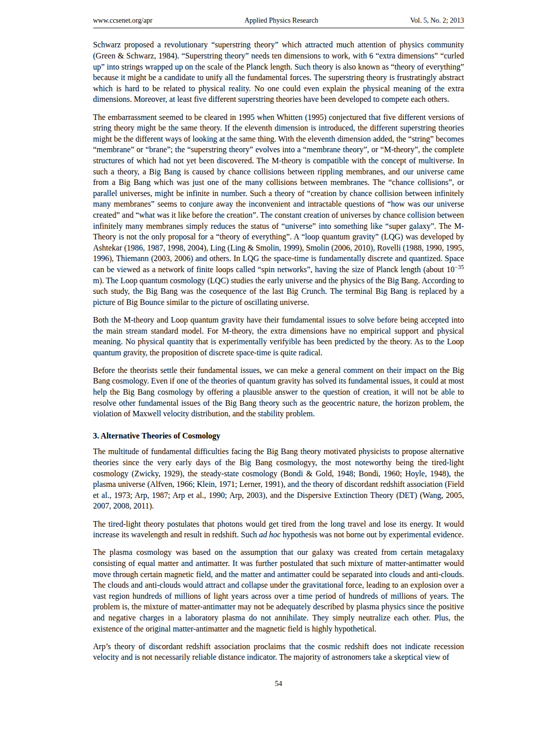www.ccsenet.org/apr Applied Physics Research Vol. 5, No. 2; 2013
Schwarz proposed a revolutionary “superstring theory” which attracted much attention of physics community (Green & Schwarz, 1984). “Superstring theory” needs ten dimensions to work, with 6 “extra dimensions” “curled up” into strings wrapped up on the scale of the Planck length. Such theory is also known as “theory of everything” because it might be a candidate to unify all the fundamental forces. The superstring theory is frustratingly abstract which is hard to be related to physical reality. No one could even explain the physical meaning of the extra dimensions. Moreover, at least five different superstring theories have been developed to compete each others.
The embarrassment seemed to be cleared in 1995 when Whitten (1995) conjectured that five different versions of string theory might be the same theory. If the eleventh dimension is introduced, the different superstring theories might be the different ways of looking at the same thing. With the eleventh dimension added, the “string” becomes “membrane” or “brane”; the “superstring theory” evolves into a “membrane theory”, or “M-theory”, the complete structures of which had not yet been discovered. The M-theory is compatible with the concept of multiverse. In such a theory, a Big Bang is caused by chance collisions between rippling membranes, and our universe came from a Big Bang which was just one of the many collisions between membranes. The “chance collisions”, or parallel universes, might be infinite in number. Such a theory of “creation by chance collision between infinitely many membranes” seems to conjure away the inconvenient and intractable questions of “how was our universe created” and “what was it like before the creation”. The constant creation of universes by chance collision between infinitely many membranes simply reduces the status of “universe” into something like “super galaxy”. The M-Theory is not the only proposal for a “theory of everything”. A “loop quantum gravity” (LQG) was developed by Ashtekar (1986, 1987, 1998, 2004), Ling (Ling & Smolin, 1999), Smolin (2006, 2010), Rovelli (1988, 1990, 1995, 1996), Thiemann (2003, 2006) and others. In LQG the space-time is fundamentally discrete and quantized. Space can be viewed as a network of finite loops called “spin networks”, having the size of Planck length (about 10−35 m). The Loop quantum cosmology (LQC) studies the early universe and the physics of the Big Bang. According to such study, the Big Bang was the cosequence of the last Big Crunch. The terminal Big Bang is replaced by a picture of Big Bounce similar to the picture of oscillating universe.
Both the M-theory and Loop quantum gravity have their fumdamental issues to solve before being accepted into the main stream standard model. For M-theory, the extra dimensions have no empirical support and physical meaning. No physical quantity that is experimentally verifyible has been predicted by the theory. As to the Loop quantum gravity, the proposition of discrete space-time is quite radical.
Before the theorists settle their fundamental issues, we can meke a general comment on their impact on the Big Bang cosmology. Even if one of the theories of quantum gravity has solved its fundamental issues, it could at most help the Big Bang cosmology by offering a plausible answer to the question of creation, it will not be able to resolve other fundamental issues of the Big Bang theory such as the geocentric nature, the horizon problem, the violation of Maxwell velocity distribution, and the stability problem.
3. Alternative Theories of Cosmology
The multitude of fundamental difficulties facing the Big Bang theory motivated physicists to propose alternative theories since the very early days of the Big Bang cosmologyy, the most noteworthy being the tired-light cosmology (Zwicky, 1929), the steady-state cosmology (Bondi & Gold, 1948; Bondi, 1960; Hoyle, 1948), the plasma universe (Alfven, 1966; Klein, 1971; Lerner, 1991), and the theory of discordant redshift association (Field et al., 1973; Arp, 1987; Arp et al., 1990; Arp, 2003), and the Dispersive Extinction Theory (DET) (Wang, 2005, 2007, 2008, 2011).
The tired-light theory postulates that photons would get tired from the long travel and lose its energy. It would increase its wavelength and result in redshift. Such ad hoc hypothesis was not borne out by experimental evidence.
The plasma cosmology was based on the assumption that our galaxy was created from certain metagalaxy consisting of equal matter and antimatter. It was further postulated that such mixture of matter-antimatter would move through certain magnetic field, and the matter and antimatter could be separated into clouds and anti-clouds. The clouds and anti-clouds would attract and collapse under the gravitational force, leading to an explosion over a vast region hundreds of millions of light years across over a time period of hundreds of millions of years. The problem is, the mixture of matter-antimatter may not be adequately described by plasma physics since the positive and negative charges in a laboratory plasma do not annihilate. They simply neutralize each other. Plus, the existence of the original matter-antimatter and the magnetic field is highly hypothetical.
Arp’s theory of discordant redshift association proclaims that the cosmic redshift does not indicate recession velocity and is not necessarily reliable distance indicator. The majority of astronomers take a skeptical view of
54